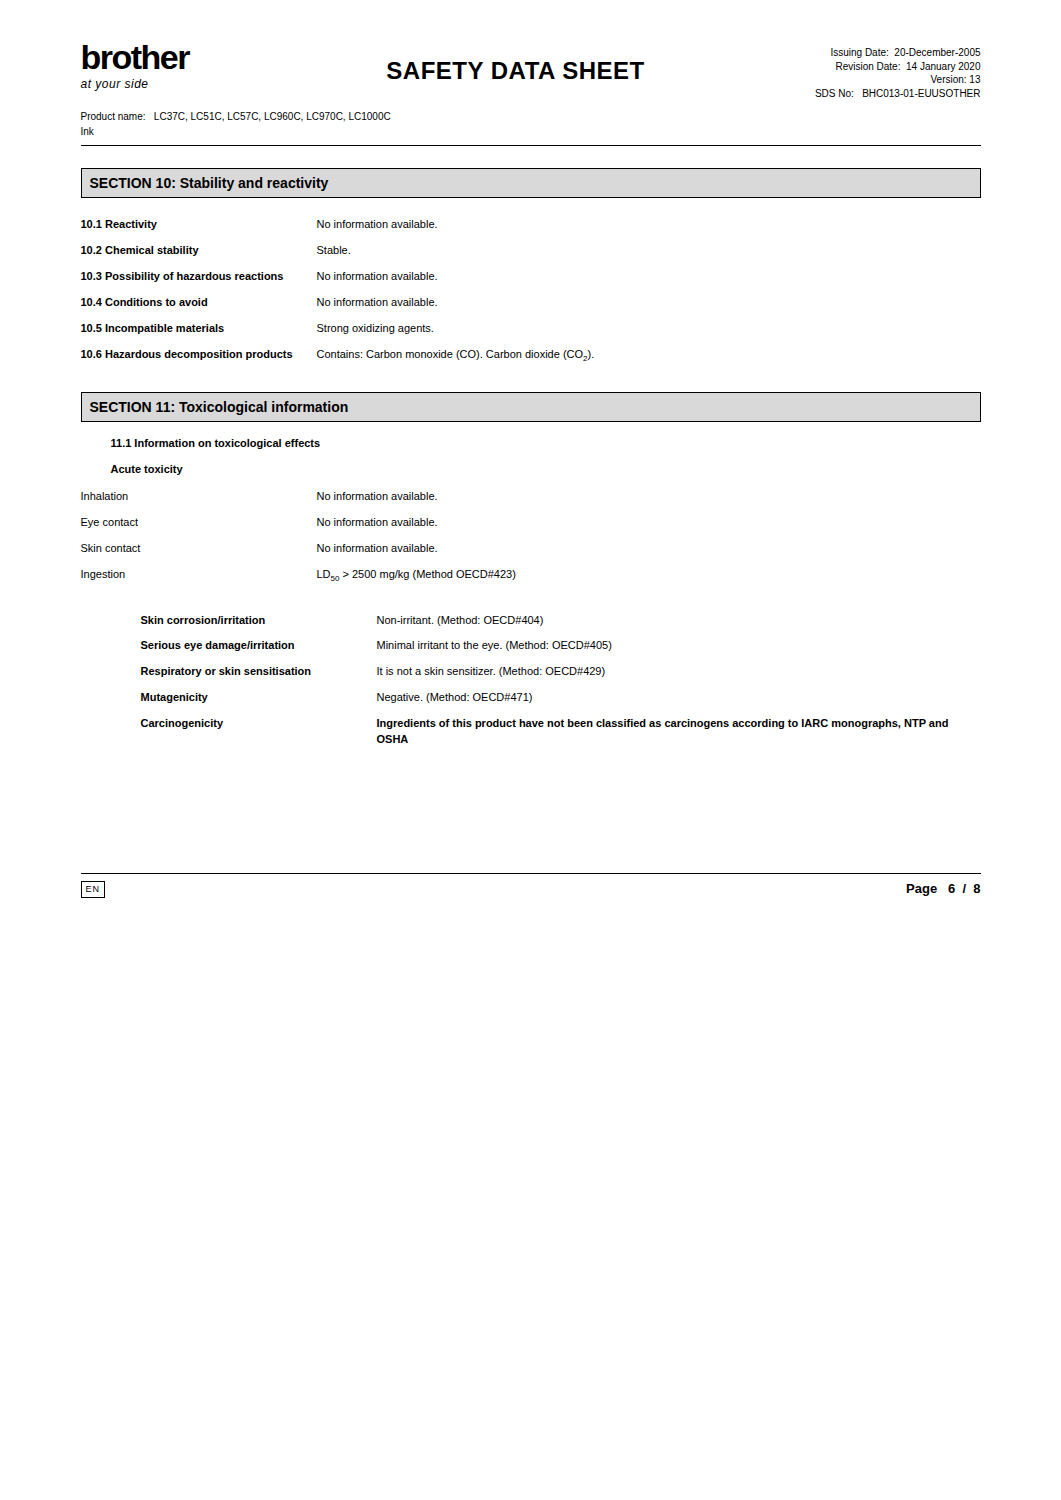brother
at your side
SAFETY DATA SHEET
Issuing Date: 20-December-2005
Revision Date: 14 January 2020
Version: 13
SDS No: BHC013-01-EUUSOTHER
Product name: LC37C, LC51C, LC57C, LC960C, LC970C, LC1000C
Ink
SECTION 10: Stability and reactivity
| 10.1 Reactivity | No information available. |
| 10.2 Chemical stability | Stable. |
| 10.3 Possibility of hazardous reactions | No information available. |
| 10.4 Conditions to avoid | No information available. |
| 10.5 Incompatible materials | Strong oxidizing agents. |
| 10.6 Hazardous decomposition products | Contains: Carbon monoxide (CO). Carbon dioxide (CO 2 ). |
SECTION 11: Toxicological information
11.1 Information on toxicological effects
Acute toxicity
| Inhalation | No information available. |
| Eye contact | No information available. |
| Skin contact | No information available. |
| Ingestion | LD 50 > 2500 mg/kg (Method OECD#423) |
| Skin corrosion/irritation | Non-irritant. (Method: OECD#404) |
| Serious eye damage/irritation | Minimal irritant to the eye. (Method: OECD#405) |
| Respiratory or skin sensitisation | It is not a skin sensitizer. (Method: OECD#429) |
| Mutagenicity | Negative. (Method: OECD#471) |
| Carcinogenicity | Ingredients of this product have not been classified as carcinogens according to IARC monographs, NTP and OSHA |
EN
Page 6 / 8